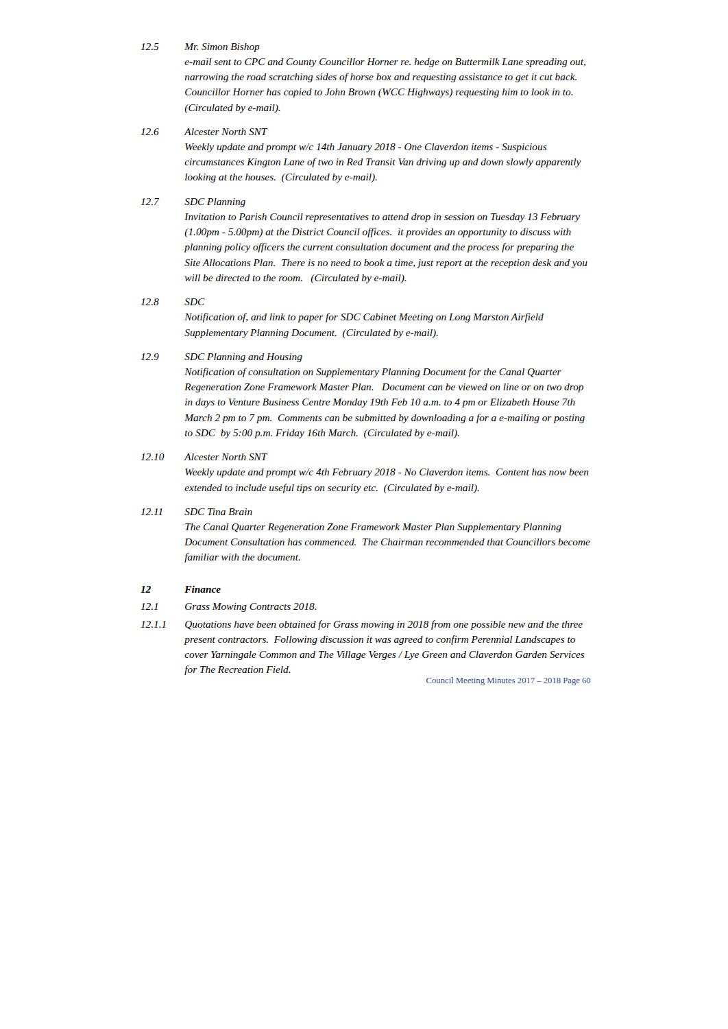12.5
Mr. Simon Bishop
e-mail sent to CPC and County Councillor Horner re. hedge on Buttermilk Lane spreading out, narrowing the road scratching sides of horse box and requesting assistance to get it cut back. Councillor Horner has copied to John Brown (WCC Highways) requesting him to look in to. (Circulated by e-mail).
12.6
Alcester North SNT
Weekly update and prompt w/c 14th January 2018 - One Claverdon items - Suspicious circumstances Kington Lane of two in Red Transit Van driving up and down slowly apparently looking at the houses. (Circulated by e-mail).
12.7
SDC Planning
Invitation to Parish Council representatives to attend drop in session on Tuesday 13 February (1.00pm - 5.00pm) at the District Council offices. it provides an opportunity to discuss with planning policy officers the current consultation document and the process for preparing the Site Allocations Plan. There is no need to book a time, just report at the reception desk and you will be directed to the room. (Circulated by e-mail).
12.8
SDC
Notification of, and link to paper for SDC Cabinet Meeting on Long Marston Airfield Supplementary Planning Document. (Circulated by e-mail).
12.9
SDC Planning and Housing
Notification of consultation on Supplementary Planning Document for the Canal Quarter Regeneration Zone Framework Master Plan. Document can be viewed on line or on two drop in days to Venture Business Centre Monday 19th Feb 10 a.m. to 4 pm or Elizabeth House 7th March 2 pm to 7 pm. Comments can be submitted by downloading a for a e-mailing or posting to SDC by 5:00 p.m. Friday 16th March. (Circulated by e-mail).
12.10
Alcester North SNT
Weekly update and prompt w/c 4th February 2018 - No Claverdon items. Content has now been extended to include useful tips on security etc. (Circulated by e-mail).
12.11
SDC Tina Brain
The Canal Quarter Regeneration Zone Framework Master Plan Supplementary Planning Document Consultation has commenced. The Chairman recommended that Councillors become familiar with the document.
12
Finance
12.1
Grass Mowing Contracts 2018.
12.1.1
Quotations have been obtained for Grass mowing in 2018 from one possible new and the three present contractors. Following discussion it was agreed to confirm Perennial Landscapes to cover Yarningale Common and The Village Verges / Lye Green and Claverdon Garden Services for The Recreation Field.
Council Meeting Minutes 2017 – 2018 Page 60